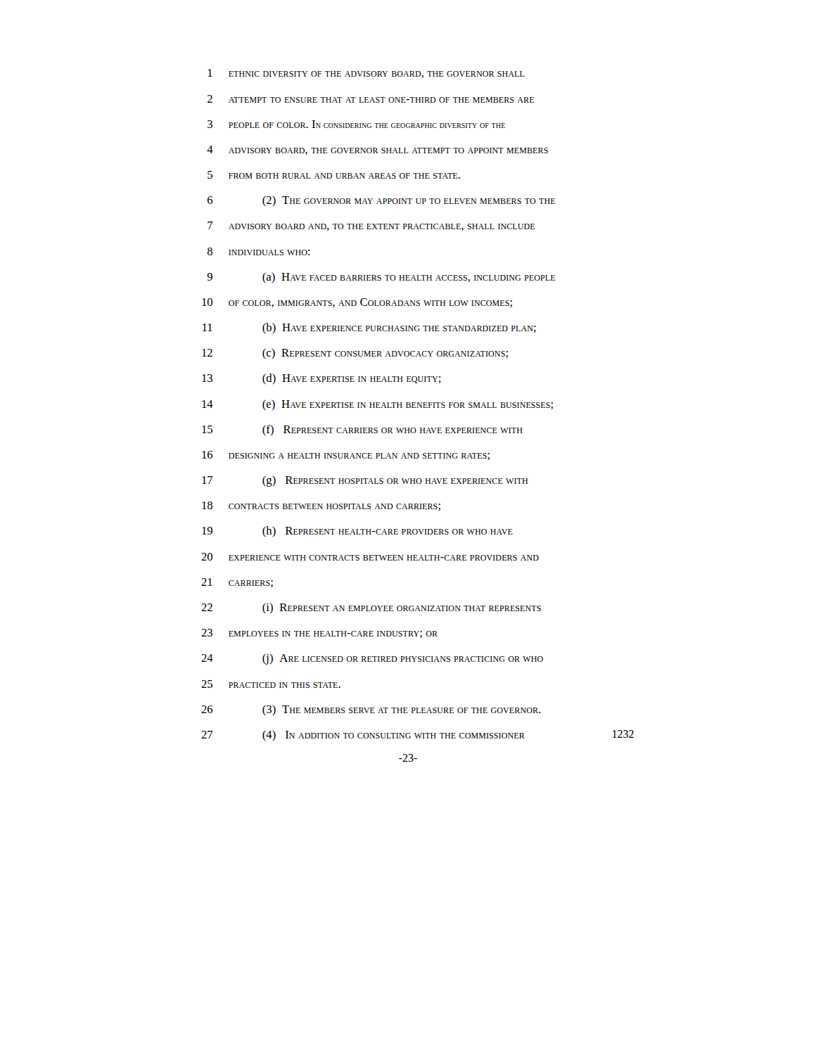| 1 | ethnic diversity of the advisory board, the governor shall |
| 2 | attempt to ensure that at least one-third of the members are |
| 3 | people of color. I n considering the geographic diversity of the |
| 4 | advisory board, the governor shall attempt to appoint members |
| 5 | from both rural and urban areas of the state. |
| 6 | (2) The governor may appoint up to eleven members to the |
| 7 | advisory board and, to the extent practicable, shall include |
| 8 | individuals who: |
| 9 | (a) Have faced barriers to health access, including people |
| 10 | of color, immigrants, and Coloradans with low incomes; |
| 11 | (b) Have experience purchasing the standardized plan; |
| 12 | (c) Represent consumer advocacy organizations; |
| 13 | (d) Have expertise in health equity; |
| 14 | (e) Have expertise in health benefits for small businesses; |
| 15 | (f) Represent carriers or who have experience with |
| 16 | designing a health insurance plan and setting rates; |
| 17 | (g) Represent hospitals or who have experience with |
| 18 | contracts between hospitals and carriers; |
| 19 | (h) Represent health-care providers or who have |
| 20 | experience with contracts between health-care providers and |
| 21 | carriers; |
| 22 | (i) Represent an employee organization that represents |
| 23 | employees in the health-care industry; or |
| 24 | (j) Are licensed or retired physicians practicing or who |
| 25 | practiced in this state. |
| 26 | (3) The members serve at the pleasure of the governor. |
| 27 | (4) In addition to consulting with the commissioner |
-23- 1232